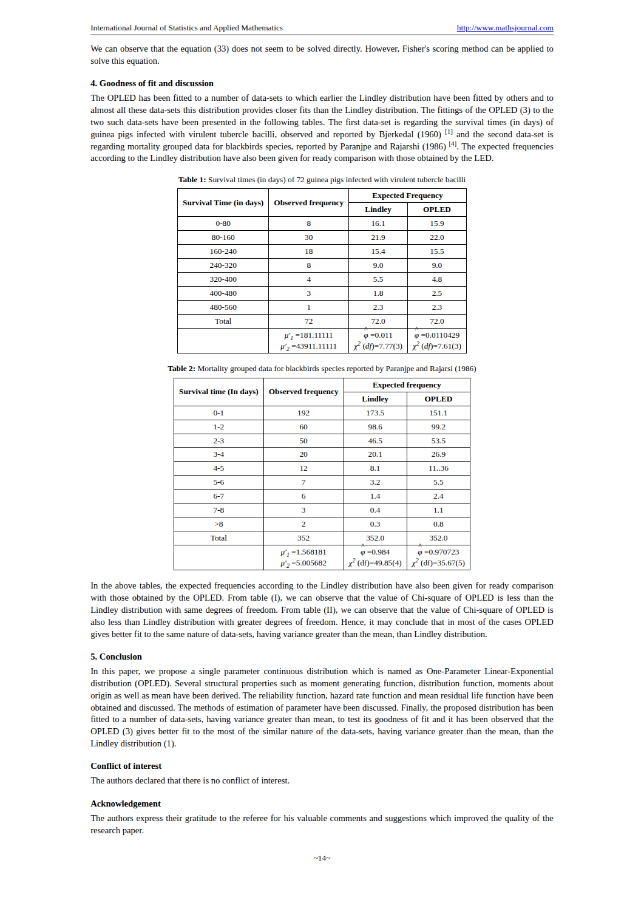International Journal of Statistics and Applied Mathematics http://www.mathsjournal.com
We can observe that the equation (33) does not seem to be solved directly. However, Fisher's scoring method can be applied to solve this equation.
4. Goodness of fit and discussion
The OPLED has been fitted to a number of data-sets to which earlier the Lindley distribution have been fitted by others and to almost all these data-sets this distribution provides closer fits than the Lindley distribution. The fittings of the OPLED (3) to the two such data-sets have been presented in the following tables. The first data-set is regarding the survival times (in days) of guinea pigs infected with virulent tubercle bacilli, observed and reported by Bjerkedal (1960) [1] and the second data-set is regarding mortality grouped data for blackbirds species, reported by Paranjpe and Rajarshi (1986) [4]. The expected frequencies according to the Lindley distribution have also been given for ready comparison with those obtained by the LED.
Table 1: Survival times (in days) of 72 guinea pigs infected with virulent tubercle bacilli
| Survival Time (in days) | Observed frequency | Expected Frequency |
| --- | --- | --- |
| Lindley | OPLED |
| 0-80 | 8 | 16.1 | 15.9 |
| 80-160 | 30 | 21.9 | 22.0 |
| 160-240 | 18 | 15.4 | 15.5 |
| 240-320 | 8 | 9.0 | 9.0 |
| 320-400 | 4 | 5.5 | 4.8 |
| 400-480 | 3 | 1.8 | 2.5 |
| 480-560 | 1 | 2.3 | 2.3 |
| Total | 72 | 72.0 | 72.0 |
| | μ′ 1 =181.11111 μ′ 2 =43911.11111 | φ =0.011 χ 2 ( df )=7.77(3) | φ =0.0110429 χ 2 ( df )=7.61(3) |
Table 2: Mortality grouped data for blackbirds species reported by Paranjpe and Rajarsi (1986)
| Survival time (In days) | Observed frequency | Expected frequency |
| --- | --- | --- |
| Lindley | OPLED |
| 0-1 | 192 | 173.5 | 151.1 |
| 1-2 | 60 | 98.6 | 99.2 |
| 2-3 | 50 | 46.5 | 53.5 |
| 3-4 | 20 | 20.1 | 26.9 |
| 4-5 | 12 | 8.1 | 11..36 |
| 5-6 | 7 | 3.2 | 5.5 |
| 6-7 | 6 | 1.4 | 2.4 |
| 7-8 | 3 | 0.4 | 1.1 |
| >8 | 2 | 0.3 | 0.8 |
| Total | 352 | 352.0 | 352.0 |
| | μ′ 1 =1.568181 μ′ 2 =5.005682 | φ =0.984 χ 2 (df)=49.85(4) | φ =0.970723 χ 2 (df)=35.67(5) |
In the above tables, the expected frequencies according to the Lindley distribution have also been given for ready comparison with those obtained by the OPLED. From table (I), we can observe that the value of Chi-square of OPLED is less than the Lindley distribution with same degrees of freedom. From table (II), we can observe that the value of Chi-square of OPLED is also less than Lindley distribution with greater degrees of freedom. Hence, it may conclude that in most of the cases OPLED gives better fit to the same nature of data-sets, having variance greater than the mean, than Lindley distribution.
5. Conclusion
In this paper, we propose a single parameter continuous distribution which is named as One-Parameter Linear-Exponential distribution (OPLED). Several structural properties such as moment generating function, distribution function, moments about origin as well as mean have been derived. The reliability function, hazard rate function and mean residual life function have been obtained and discussed. The methods of estimation of parameter have been discussed. Finally, the proposed distribution has been fitted to a number of data-sets, having variance greater than mean, to test its goodness of fit and it has been observed that the OPLED (3) gives better fit to the most of the similar nature of the data-sets, having variance greater than the mean, than the Lindley distribution (1).
Conflict of interest
The authors declared that there is no conflict of interest.
Acknowledgement
The authors express their gratitude to the referee for his valuable comments and suggestions which improved the quality of the research paper.
~14~